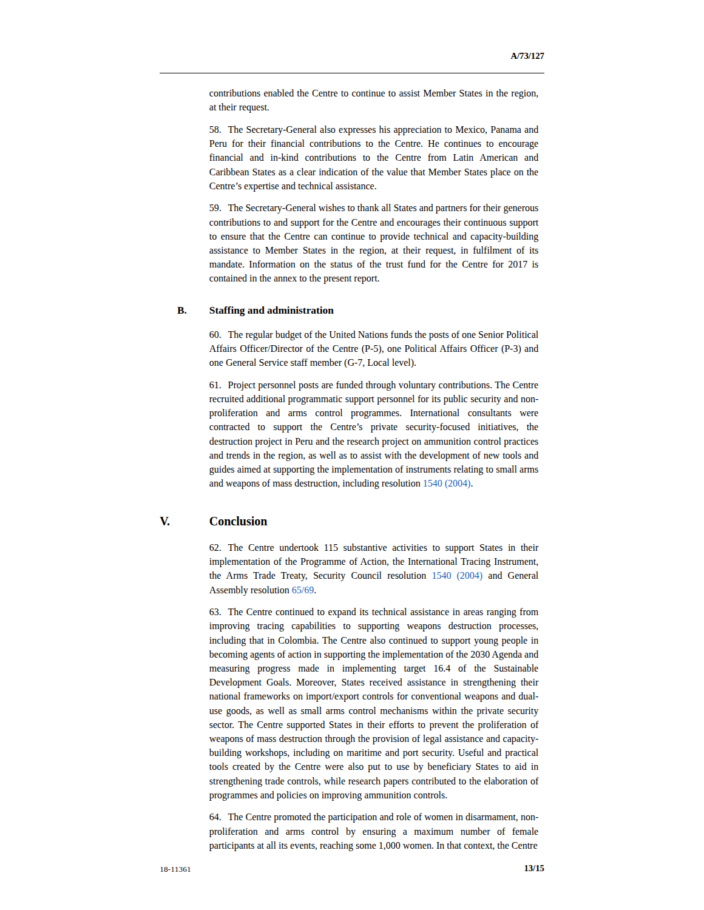A/73/127
contributions enabled the Centre to continue to assist Member States in the region, at their request.
58. The Secretary-General also expresses his appreciation to Mexico, Panama and Peru for their financial contributions to the Centre. He continues to encourage financial and in-kind contributions to the Centre from Latin American and Caribbean States as a clear indication of the value that Member States place on the Centre’s expertise and technical assistance.
59. The Secretary-General wishes to thank all States and partners for their generous contributions to and support for the Centre and encourages their continuous support to ensure that the Centre can continue to provide technical and capacity-building assistance to Member States in the region, at their request, in fulfilment of its mandate. Information on the status of the trust fund for the Centre for 2017 is contained in the annex to the present report.
B. Staffing and administration
60. The regular budget of the United Nations funds the posts of one Senior Political Affairs Officer/Director of the Centre (P-5), one Political Affairs Officer (P-3) and one General Service staff member (G-7, Local level).
61. Project personnel posts are funded through voluntary contributions. The Centre recruited additional programmatic support personnel for its public security and non-proliferation and arms control programmes. International consultants were contracted to support the Centre’s private security-focused initiatives, the destruction project in Peru and the research project on ammunition control practices and trends in the region, as well as to assist with the development of new tools and guides aimed at supporting the implementation of instruments relating to small arms and weapons of mass destruction, including resolution 1540 (2004).
V. Conclusion
62. The Centre undertook 115 substantive activities to support States in their implementation of the Programme of Action, the International Tracing Instrument, the Arms Trade Treaty, Security Council resolution 1540 (2004) and General Assembly resolution 65/69.
63. The Centre continued to expand its technical assistance in areas ranging from improving tracing capabilities to supporting weapons destruction processes, including that in Colombia. The Centre also continued to support young people in becoming agents of action in supporting the implementation of the 2030 Agenda and measuring progress made in implementing target 16.4 of the Sustainable Development Goals. Moreover, States received assistance in strengthening their national frameworks on import/export controls for conventional weapons and dual-use goods, as well as small arms control mechanisms within the private security sector. The Centre supported States in their efforts to prevent the proliferation of weapons of mass destruction through the provision of legal assistance and capacity-building workshops, including on maritime and port security. Useful and practical tools created by the Centre were also put to use by beneficiary States to aid in strengthening trade controls, while research papers contributed to the elaboration of programmes and policies on improving ammunition controls.
64. The Centre promoted the participation and role of women in disarmament, non-proliferation and arms control by ensuring a maximum number of female participants at all its events, reaching some 1,000 women. In that context, the Centre
18-11361
13/15